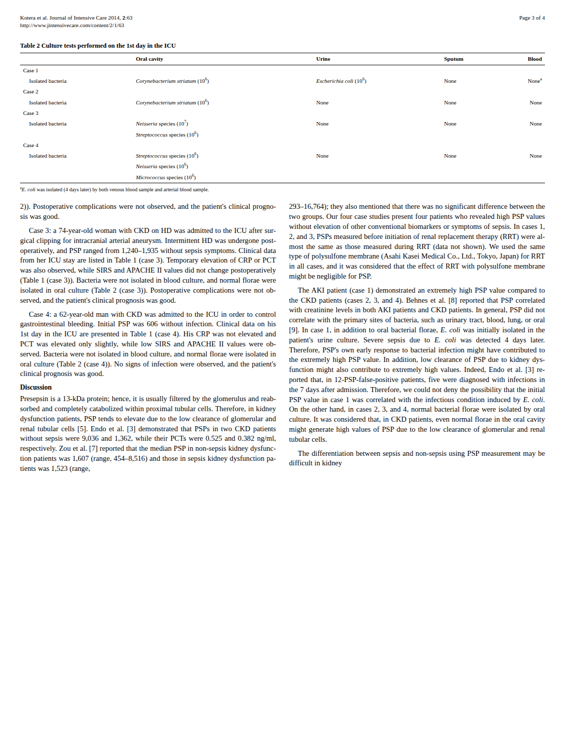Kotera et al. Journal of Intensive Care 2014, 2:63
http://www.jintensivecare.com/content/2/1/63
Page 3 of 4
Table 2 Culture tests performed on the 1st day in the ICU
| | Oral cavity | Urine | Sputum | Blood |
| --- | --- | --- | --- | --- |
| Case 1 | | | | |
| Isolated bacteria | Corynebacterium striatum (10 6 ) | Escherichia coli (10 6 ) | None | None a |
| Case 2 | | | | |
| Isolated bacteria | Corynebacterium striatum (10 6 ) | None | None | None |
| Case 3 | | | | |
| Isolated bacteria | Neisseria species (10 7 ) | None | None | None |
| | Streptococcus species (10 6 ) | | | |
| Case 4 | | | | |
| Isolated bacteria | Streptococcus species (10 6 ) | None | None | None |
| | Neisseria species (10 6 ) | | | |
| | Micrococcus species (10 6 ) | | | |
aE. coli was isolated (4 days later) by both venous blood sample and arterial blood sample.
2)). Postoperative complications were not observed, and the patient's clinical prognosis was good.
Case 3: a 74-year-old woman with CKD on HD was admitted to the ICU after surgical clipping for intracranial arterial aneurysm. Intermittent HD was undergone postoperatively, and PSP ranged from 1,240–1,935 without sepsis symptoms. Clinical data from her ICU stay are listed in Table 1 (case 3). Temporary elevation of CRP or PCT was also observed, while SIRS and APACHE II values did not change postoperatively (Table 1 (case 3)). Bacteria were not isolated in blood culture, and normal florae were isolated in oral culture (Table 2 (case 3)). Postoperative complications were not observed, and the patient's clinical prognosis was good.
Case 4: a 62-year-old man with CKD was admitted to the ICU in order to control gastrointestinal bleeding. Initial PSP was 606 without infection. Clinical data on his 1st day in the ICU are presented in Table 1 (case 4). His CRP was not elevated and PCT was elevated only slightly, while low SIRS and APACHE II values were observed. Bacteria were not isolated in blood culture, and normal florae were isolated in oral culture (Table 2 (case 4)). No signs of infection were observed, and the patient's clinical prognosis was good.
Discussion
Presepsin is a 13-kDa protein; hence, it is usually filtered by the glomerulus and reabsorbed and completely catabolized within proximal tubular cells. Therefore, in kidney dysfunction patients, PSP tends to elevate due to the low clearance of glomerular and renal tubular cells [5]. Endo et al. [3] demonstrated that PSPs in two CKD patients without sepsis were 9,036 and 1,362, while their PCTs were 0.525 and 0.382 ng/ml, respectively. Zou et al. [7] reported that the median PSP in non-sepsis kidney dysfunction patients was 1,607 (range, 454–8,516) and those in sepsis kidney dysfunction patients was 1,523 (range,
293–16,764); they also mentioned that there was no significant difference between the two groups. Our four case studies present four patients who revealed high PSP values without elevation of other conventional biomarkers or symptoms of sepsis. In cases 1, 2, and 3, PSPs measured before initiation of renal replacement therapy (RRT) were almost the same as those measured during RRT (data not shown). We used the same type of polysulfone membrane (Asahi Kasei Medical Co., Ltd., Tokyo, Japan) for RRT in all cases, and it was considered that the effect of RRT with polysulfone membrane might be negligible for PSP.
The AKI patient (case 1) demonstrated an extremely high PSP value compared to the CKD patients (cases 2, 3, and 4). Behnes et al. [8] reported that PSP correlated with creatinine levels in both AKI patients and CKD patients. In general, PSP did not correlate with the primary sites of bacteria, such as urinary tract, blood, lung, or oral [9]. In case 1, in addition to oral bacterial florae, E. coli was initially isolated in the patient's urine culture. Severe sepsis due to E. coli was detected 4 days later. Therefore, PSP's own early response to bacterial infection might have contributed to the extremely high PSP value. In addition, low clearance of PSP due to kidney dysfunction might also contribute to extremely high values. Indeed, Endo et al. [3] reported that, in 12-PSP-false-positive patients, five were diagnosed with infections in the 7 days after admission. Therefore, we could not deny the possibility that the initial PSP value in case 1 was correlated with the infectious condition induced by E. coli. On the other hand, in cases 2, 3, and 4, normal bacterial florae were isolated by oral culture. It was considered that, in CKD patients, even normal florae in the oral cavity might generate high values of PSP due to the low clearance of glomerular and renal tubular cells.
The differentiation between sepsis and non-sepsis using PSP measurement may be difficult in kidney